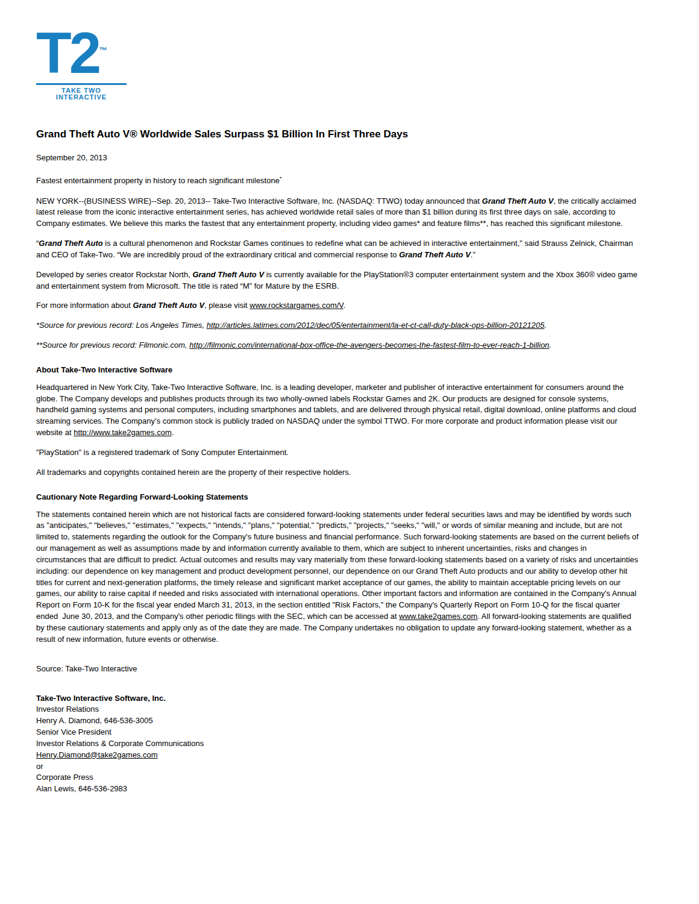T2™
TAKE TWO
INTERACTIVE
Grand Theft Auto V® Worldwide Sales Surpass $1 Billion In First Three Days
September 20, 2013
Fastest entertainment property in history to reach significant milestone*
NEW YORK--(BUSINESS WIRE)--Sep. 20, 2013-- Take-Two Interactive Software, Inc. (NASDAQ: TTWO) today announced that Grand Theft Auto V, the critically acclaimed latest release from the iconic interactive entertainment series, has achieved worldwide retail sales of more than $1 billion during its first three days on sale, according to Company estimates. We believe this marks the fastest that any entertainment property, including video games* and feature films**, has reached this significant milestone.
“Grand Theft Auto is a cultural phenomenon and Rockstar Games continues to redefine what can be achieved in interactive entertainment," said Strauss Zelnick, Chairman and CEO of Take-Two. “We are incredibly proud of the extraordinary critical and commercial response to Grand Theft Auto V.”
Developed by series creator Rockstar North, Grand Theft Auto V is currently available for the PlayStation®3 computer entertainment system and the Xbox 360® video game and entertainment system from Microsoft. The title is rated “M” for Mature by the ESRB.
For more information about Grand Theft Auto V, please visit www.rockstargames.com/V.
*Source for previous record: Los Angeles Times, http://articles.latimes.com/2012/dec/05/entertainment/la-et-ct-call-duty-black-ops-billion-20121205.
**Source for previous record: Filmonic.com, http://filmonic.com/international-box-office-the-avengers-becomes-the-fastest-film-to-ever-reach-1-billion.
About Take-Two Interactive Software
Headquartered in New York City, Take-Two Interactive Software, Inc. is a leading developer, marketer and publisher of interactive entertainment for consumers around the globe. The Company develops and publishes products through its two wholly-owned labels Rockstar Games and 2K. Our products are designed for console systems, handheld gaming systems and personal computers, including smartphones and tablets, and are delivered through physical retail, digital download, online platforms and cloud streaming services. The Company’s common stock is publicly traded on NASDAQ under the symbol TTWO. For more corporate and product information please visit our website at http://www.take2games.com.
"PlayStation" is a registered trademark of Sony Computer Entertainment.
All trademarks and copyrights contained herein are the property of their respective holders.
Cautionary Note Regarding Forward-Looking Statements
The statements contained herein which are not historical facts are considered forward-looking statements under federal securities laws and may be identified by words such as "anticipates," "believes," "estimates," "expects," "intends," "plans," "potential," "predicts," "projects," "seeks," "will," or words of similar meaning and include, but are not limited to, statements regarding the outlook for the Company's future business and financial performance. Such forward-looking statements are based on the current beliefs of our management as well as assumptions made by and information currently available to them, which are subject to inherent uncertainties, risks and changes in circumstances that are difficult to predict. Actual outcomes and results may vary materially from these forward-looking statements based on a variety of risks and uncertainties including: our dependence on key management and product development personnel, our dependence on our Grand Theft Auto products and our ability to develop other hit titles for current and next-generation platforms, the timely release and significant market acceptance of our games, the ability to maintain acceptable pricing levels on our games, our ability to raise capital if needed and risks associated with international operations. Other important factors and information are contained in the Company's Annual Report on Form 10-K for the fiscal year ended March 31, 2013, in the section entitled "Risk Factors," the Company's Quarterly Report on Form 10-Q for the fiscal quarter ended June 30, 2013, and the Company's other periodic filings with the SEC, which can be accessed at www.take2games.com. All forward-looking statements are qualified by these cautionary statements and apply only as of the date they are made. The Company undertakes no obligation to update any forward-looking statement, whether as a result of new information, future events or otherwise.
Source: Take-Two Interactive
Take-Two Interactive Software, Inc.
Investor Relations
Henry A. Diamond, 646-536-3005
Senior Vice President
Investor Relations & Corporate Communications
Henry.Diamond@take2games.com
or
Corporate Press
Alan Lewis, 646-536-2983